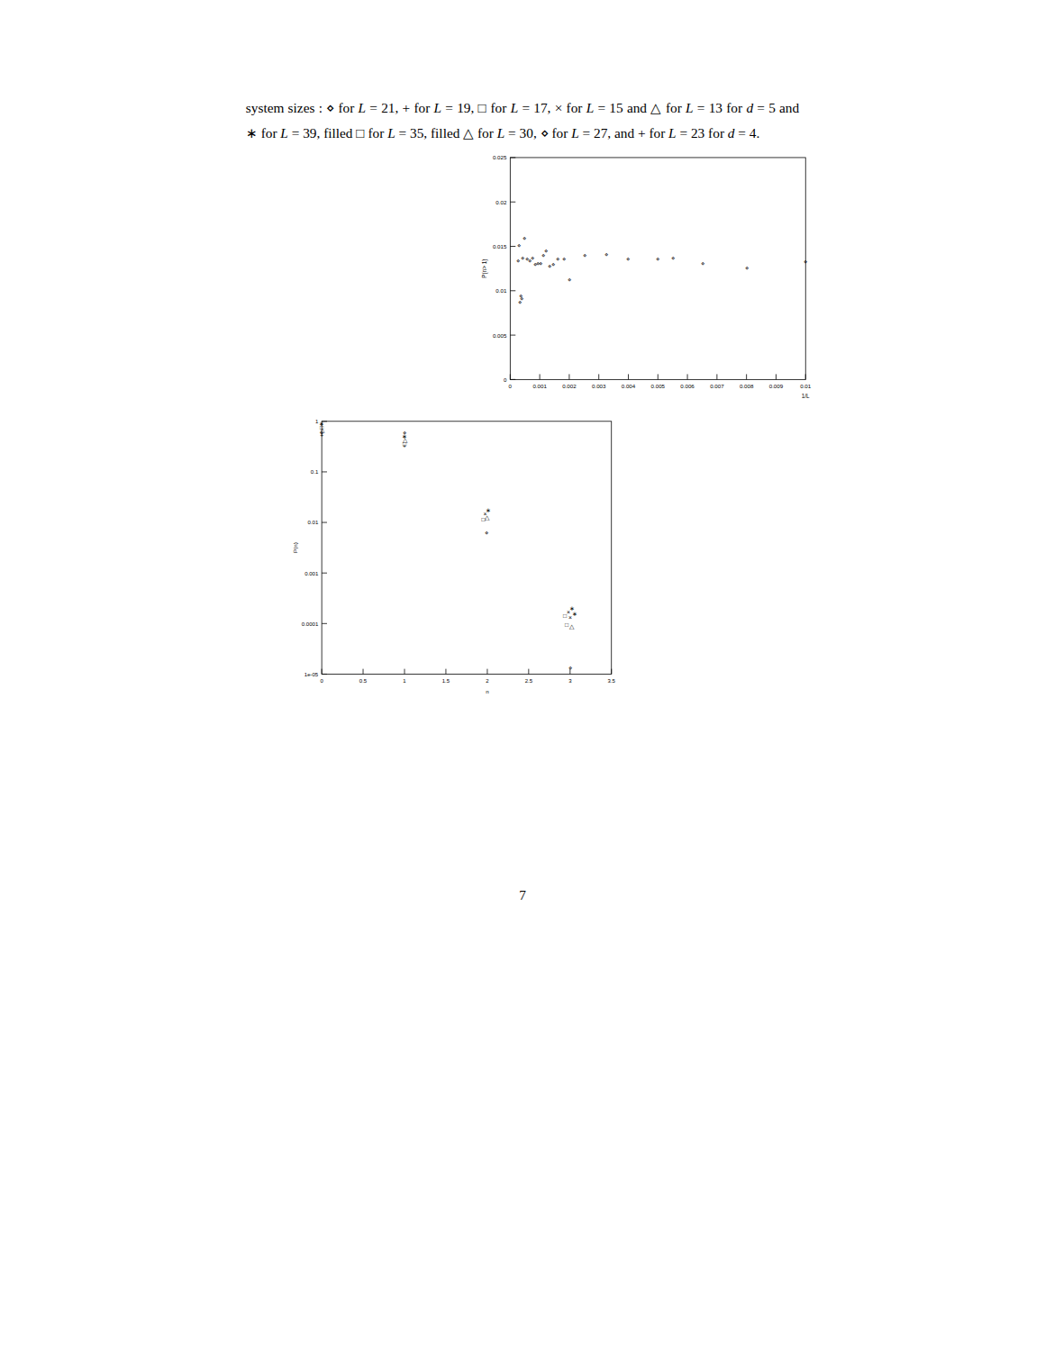system sizes : ⋄ for L = 21, + for L = 19, □ for L = 17, × for L = 15 and △ for L = 13 for d = 5 and ∗ for L = 39, filled □ for L = 35, filled △ for L = 30, ⋄ for L = 27, and + for L = 23 for d = 4.
0 0.005 0.01 0.015 0.02 0.025 0 0.001 0.002 0.003 0.004 0.005 0.006 0.007 0.008 0.009 0.01 P(n> 1) 1/L ⋄ ⋄ ⋄ ⋄ ⋄ ⋄ ⋄ ⋄ ⋄ ⋄ ⋄ ⋄ ⋄ ⋄ ⋄ ⋄ ⋄ ⋄ ⋄ ⋄ ⋄ ⋄ ⋄ ⋄ ⋄ ⋄ ⋄ ⋄
1 0.1 0.01 0.001 0.0001 1e-05 0 0.5 1 1.5 2 2.5 3 3.5 P(n) n ∗ □ △ ⋄ + ⋄ ∗ △ □ + ∗ × △ □ ⋄ ∗ × ∗ □ × □ △ ⋄
7